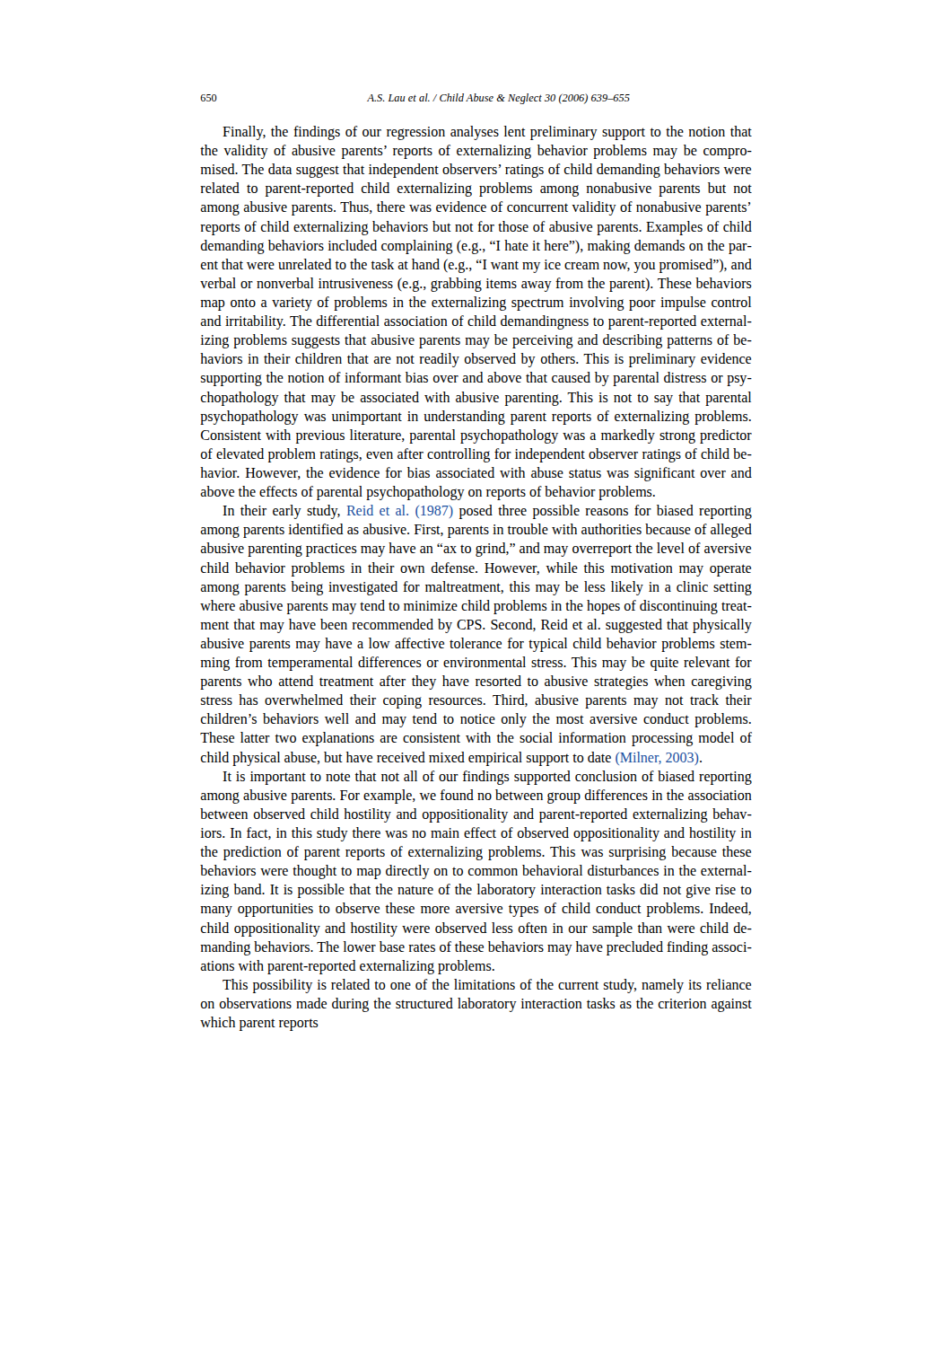650 A.S. Lau et al. / Child Abuse & Neglect 30 (2006) 639–655
Finally, the findings of our regression analyses lent preliminary support to the notion that the validity of abusive parents’ reports of externalizing behavior problems may be compromised. The data suggest that independent observers’ ratings of child demanding behaviors were related to parent-reported child externalizing problems among nonabusive parents but not among abusive parents. Thus, there was evidence of concurrent validity of nonabusive parents’ reports of child externalizing behaviors but not for those of abusive parents. Examples of child demanding behaviors included complaining (e.g., “I hate it here”), making demands on the parent that were unrelated to the task at hand (e.g., “I want my ice cream now, you promised”), and verbal or nonverbal intrusiveness (e.g., grabbing items away from the parent). These behaviors map onto a variety of problems in the externalizing spectrum involving poor impulse control and irritability. The differential association of child demandingness to parent-reported externalizing problems suggests that abusive parents may be perceiving and describing patterns of behaviors in their children that are not readily observed by others. This is preliminary evidence supporting the notion of informant bias over and above that caused by parental distress or psychopathology that may be associated with abusive parenting. This is not to say that parental psychopathology was unimportant in understanding parent reports of externalizing problems. Consistent with previous literature, parental psychopathology was a markedly strong predictor of elevated problem ratings, even after controlling for independent observer ratings of child behavior. However, the evidence for bias associated with abuse status was significant over and above the effects of parental psychopathology on reports of behavior problems.
In their early study, Reid et al. (1987) posed three possible reasons for biased reporting among parents identified as abusive. First, parents in trouble with authorities because of alleged abusive parenting practices may have an “ax to grind,” and may overreport the level of aversive child behavior problems in their own defense. However, while this motivation may operate among parents being investigated for maltreatment, this may be less likely in a clinic setting where abusive parents may tend to minimize child problems in the hopes of discontinuing treatment that may have been recommended by CPS. Second, Reid et al. suggested that physically abusive parents may have a low affective tolerance for typical child behavior problems stemming from temperamental differences or environmental stress. This may be quite relevant for parents who attend treatment after they have resorted to abusive strategies when caregiving stress has overwhelmed their coping resources. Third, abusive parents may not track their children’s behaviors well and may tend to notice only the most aversive conduct problems. These latter two explanations are consistent with the social information processing model of child physical abuse, but have received mixed empirical support to date (Milner, 2003).
It is important to note that not all of our findings supported conclusion of biased reporting among abusive parents. For example, we found no between group differences in the association between observed child hostility and oppositionality and parent-reported externalizing behaviors. In fact, in this study there was no main effect of observed oppositionality and hostility in the prediction of parent reports of externalizing problems. This was surprising because these behaviors were thought to map directly on to common behavioral disturbances in the externalizing band. It is possible that the nature of the laboratory interaction tasks did not give rise to many opportunities to observe these more aversive types of child conduct problems. Indeed, child oppositionality and hostility were observed less often in our sample than were child demanding behaviors. The lower base rates of these behaviors may have precluded finding associations with parent-reported externalizing problems.
This possibility is related to one of the limitations of the current study, namely its reliance on observations made during the structured laboratory interaction tasks as the criterion against which parent reports